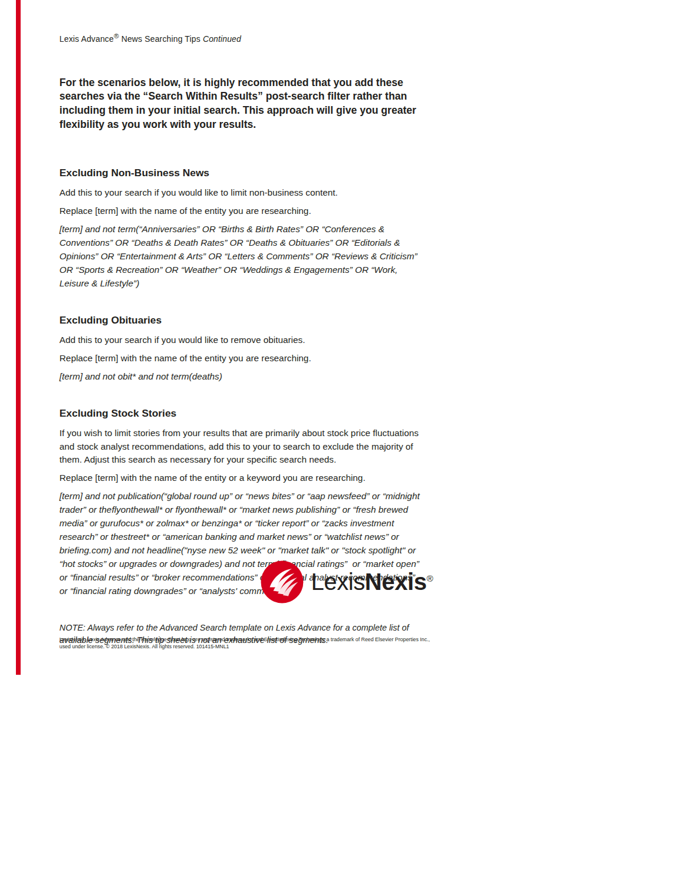Lexis Advance® News Searching Tips Continued
For the scenarios below, it is highly recommended that you add these searches via the “Search Within Results” post-search filter rather than including them in your initial search. This approach will give you greater flexibility as you work with your results.
Excluding Non-Business News
Add this to your search if you would like to limit non-business content.
Replace [term] with the name of the entity you are researching.
[term] and not term(“Anniversaries” OR “Births & Birth Rates” OR “Conferences & Conventions” OR “Deaths & Death Rates” OR “Deaths & Obituaries” OR “Editorials & Opinions” OR “Entertainment & Arts” OR “Letters & Comments” OR “Reviews & Criticism” OR “Sports & Recreation” OR “Weather” OR “Weddings & Engagements” OR “Work, Leisure & Lifestyle”)
Excluding Obituaries
Add this to your search if you would like to remove obituaries.
Replace [term] with the name of the entity you are researching.
[term] and not obit* and not term(deaths)
Excluding Stock Stories
If you wish to limit stories from your results that are primarily about stock price fluctuations and stock analyst recommendations, add this to your to search to exclude the majority of them. Adjust this search as necessary for your specific search needs.
Replace [term] with the name of the entity or a keyword you are researching.
[term] and not publication(“global round up” or “news bites” or “aap newsfeed” or “midnight trader” or theflyonthewall* or flyonthewall* or “market news publishing” or “fresh brewed media” or gurufocus* or zolmax* or benzinga* or “ticker report” or “zacks investment research” or thestreet* or “american banking and market news” or “watchlist news” or briefing.com) and not headline("nyse new 52 week" or "market talk" or "stock spotlight" or “hot stocks” or upgrades or downgrades) and not term(“financial ratings” or “market open” or “financial results” or “broker recommendations” or “financial analyst recommendations” or “financial rating downgrades” or “analysts' comments”)
NOTE: Always refer to the Advanced Search template on Lexis Advance for a complete list of available segments. This tip sheet is not an exhaustive list of segments.
Lexis Nexis®
LexisNexis, Lexis Advance and the Knowledge Burst logo are registered trademarks and SmartIndexing Technology a trademark of Reed Elsevier Properties Inc., used under license. © 2018 LexisNexis. All rights reserved. 101415-MNL1